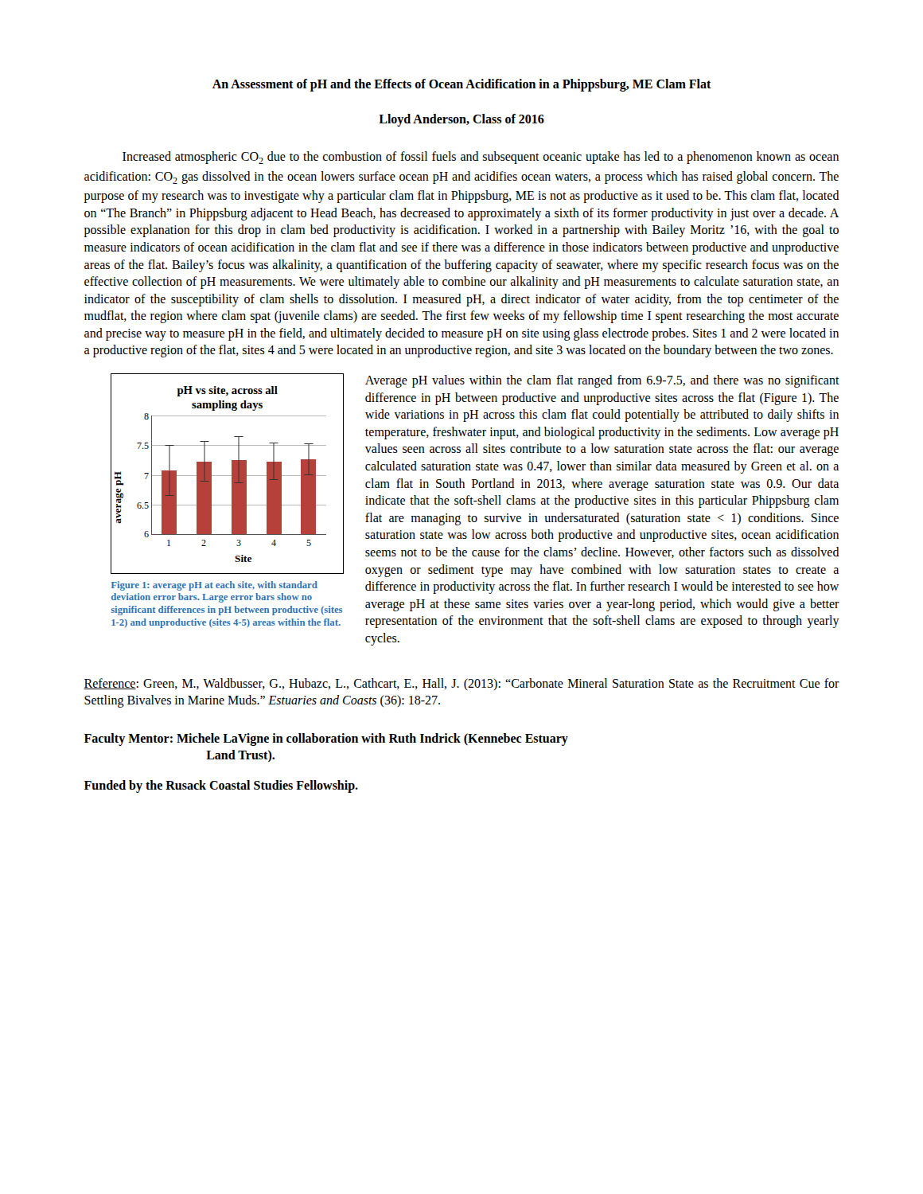An Assessment of pH and the Effects of Ocean Acidification in a Phippsburg, ME Clam Flat
Lloyd Anderson, Class of 2016
Increased atmospheric CO2 due to the combustion of fossil fuels and subsequent oceanic uptake has led to a phenomenon known as ocean acidification: CO2 gas dissolved in the ocean lowers surface ocean pH and acidifies ocean waters, a process which has raised global concern. The purpose of my research was to investigate why a particular clam flat in Phippsburg, ME is not as productive as it used to be. This clam flat, located on “The Branch” in Phippsburg adjacent to Head Beach, has decreased to approximately a sixth of its former productivity in just over a decade. A possible explanation for this drop in clam bed productivity is acidification. I worked in a partnership with Bailey Moritz ’16, with the goal to measure indicators of ocean acidification in the clam flat and see if there was a difference in those indicators between productive and unproductive areas of the flat. Bailey’s focus was alkalinity, a quantification of the buffering capacity of seawater, where my specific research focus was on the effective collection of pH measurements. We were ultimately able to combine our alkalinity and pH measurements to calculate saturation state, an indicator of the susceptibility of clam shells to dissolution. I measured pH, a direct indicator of water acidity, from the top centimeter of the mudflat, the region where clam spat (juvenile clams) are seeded. The first few weeks of my fellowship time I spent researching the most accurate and precise way to measure pH in the field, and ultimately decided to measure pH on site using glass electrode probes. Sites 1 and 2 were located in a productive region of the flat, sites 4 and 5 were located in an unproductive region, and site 3 was located on the boundary between the two zones.
pH vs site, across all
sampling days
average pH
8
7.5
7
6.5
6
12345
Site
Figure 1: average pH at each site, with standard deviation error bars. Large error bars show no significant differences in pH between productive (sites 1-2) and unproductive (sites 4-5) areas within the flat.
Average pH values within the clam flat ranged from 6.9-7.5, and there was no significant difference in pH between productive and unproductive sites across the flat (Figure 1). The wide variations in pH across this clam flat could potentially be attributed to daily shifts in temperature, freshwater input, and biological productivity in the sediments. Low average pH values seen across all sites contribute to a low saturation state across the flat: our average calculated saturation state was 0.47, lower than similar data measured by Green et al. on a clam flat in South Portland in 2013, where average saturation state was 0.9. Our data indicate that the soft-shell clams at the productive sites in this particular Phippsburg clam flat are managing to survive in undersaturated (saturation state < 1) conditions. Since saturation state was low across both productive and unproductive sites, ocean acidification seems not to be the cause for the clams’ decline. However, other factors such as dissolved oxygen or sediment type may have combined with low saturation states to create a difference in productivity across the flat. In further research I would be interested to see how average pH at these same sites varies over a year-long period, which would give a better representation of the environment that the soft-shell clams are exposed to through yearly cycles.
Reference: Green, M., Waldbusser, G., Hubazc, L., Cathcart, E., Hall, J. (2013): “Carbonate Mineral Saturation State as the Recruitment Cue for Settling Bivalves in Marine Muds.” Estuaries and Coasts (36): 18-27.
Faculty Mentor: Michele LaVigne in collaboration with Ruth Indrick (Kennebec Estuary Land Trust).
Funded by the Rusack Coastal Studies Fellowship.